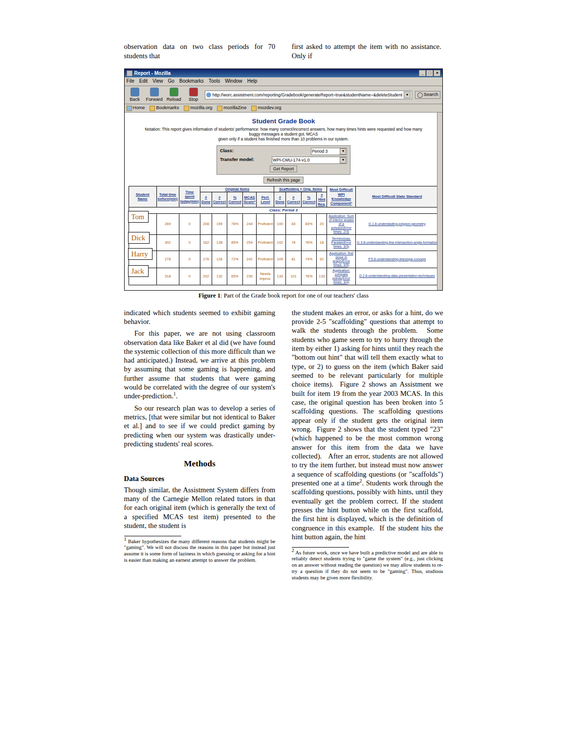observation data on two class periods for 70 students that
first asked to attempt the item with no assistance. Only if
Report - Mozilla
_□×
File Edit View Go Bookmarks Tools Window Help
Back
Forward
Reload
Stop
http://worc.assistment.com/reporting/Gradebook/generateReport=true&studentName=&deleteStudent=false&condition=&classes=18&standard=WPI-CMU-174-v1 ▾
Search
Home Bookmarks mozilla.org mozillaZine mozdev.org
Student Grade Book
Notation: This report gives information of students' performance: how many correct/incorrect answers, how many times hints were requested and how many buggy messages a student got. MCAS
given only if a student has finished more than 10 problems in our system.
Class: Period 3 ▾
Transfer model: WPI-CMU-174-v1.0 ▾
Get Report
Refresh this page
| Student Name | Total time before(min) | Time spent today(min) | Original Items | Scaffolding + Orig. Items | Most Difficult WPI Knowledge Component* | Most Difficult State Standard |
| --- | --- | --- | --- | --- | --- | --- |
| # Done | # Correct | % Correct | MCAS Score* | Perf. Level | # Done | # Correct | % Correct | # Hint Req. |
| Class: Period 3 |
| Tom | 269 | 0 | 208 | 159 | 76% | 244 | Proficient | 100 | 83 | 83% | 20 | Application: Sum of interior angles of a polygon(Error times: 2/3) | G.1.8-understading-polygon-geometry |
| Dick | 302 | 0 | 162 | 138 | 85% | 254 | Proficient | 102 | 78 | 76% | 18 | Terminology: Parallel(Error times: 3/3) | G.3.8-understanding-line-intersection-angle-formation |
| Harry | 278 | 0 | 176 | 126 | 72% | 242 | Proficient | 109 | 81 | 74% | 92 | Application: find slope in graph(Error times: 4/5) | P.5.8-understanding-lineslope-concept |
| Jack | 318 | 0 | 202 | 132 | 65% | 230 | Needs improv. | 133 | 101 | 76% | 133 | Application: compare points(Error times: 3/4) | D.2.8-understanding-data-presentation-techniques |
Figure 1: Part of the Grade book report for one of our teachers' class
indicated which students seemed to exhibit gaming behavior.
For this paper, we are not using classroom observation data like Baker et al did (we have found the systemic collection of this more difficult than we had anticipated.) Instead, we arrive at this problem by assuming that some gaming is happening, and further assume that students that were gaming would be correlated with the degree of our system's under-prediction.1.
So our research plan was to develop a series of metrics, [that were similar but not identical to Baker et al.] and to see if we could predict gaming by predicting when our system was drastically under-predicting students' real scores.
Methods
Data Sources
Though similar, the Assistment System differs from many of the Carnegie Mellon related tutors in that for each original item (which is generally the text of a specified MCAS test item) presented to the student, the student is
1 Baker hypothesizes the many different reasons that students might be "gaming". We will not discuss the reasons in this paper but instead just assume it is some form of laziness in which guessing or asking for a hint is easier than making an earnest attempt to answer the problem.
the student makes an error, or asks for a hint, do we provide 2-5 "scaffolding" questions that attempt to walk the students through the problem. Some students who game seem to try to hurry through the item by either 1) asking for hints until they reach the "bottom out hint" that will tell them exactly what to type, or 2) to guess on the item (which Baker said seemed to be relevant particularly for multiple choice items). Figure 2 shows an Assistment we built for item 19 from the year 2003 MCAS. In this case, the original question has been broken into 5 scaffolding questions. The scaffolding questions appear only if the student gets the original item wrong. Figure 2 shows that the student typed "23" (which happened to be the most common wrong answer for this item from the data we have collected). After an error, students are not allowed to try the item further, but instead must now answer a sequence of scaffolding questions (or "scaffolds") presented one at a time2. Students work through the scaffolding questions, possibly with hints, until they eventually get the problem correct. If the student presses the hint button while on the first scaffold, the first hint is displayed, which is the definition of congruence in this example. If the student hits the hint button again, the hint
2 As future work, once we have built a predictive model and are able to reliably detect students trying to "game the system" (e.g., just clicking on an answer without reading the question) we may allow students to re-try a question if they do not seem to be "gaming". Thus, studious students may be given more flexibility.